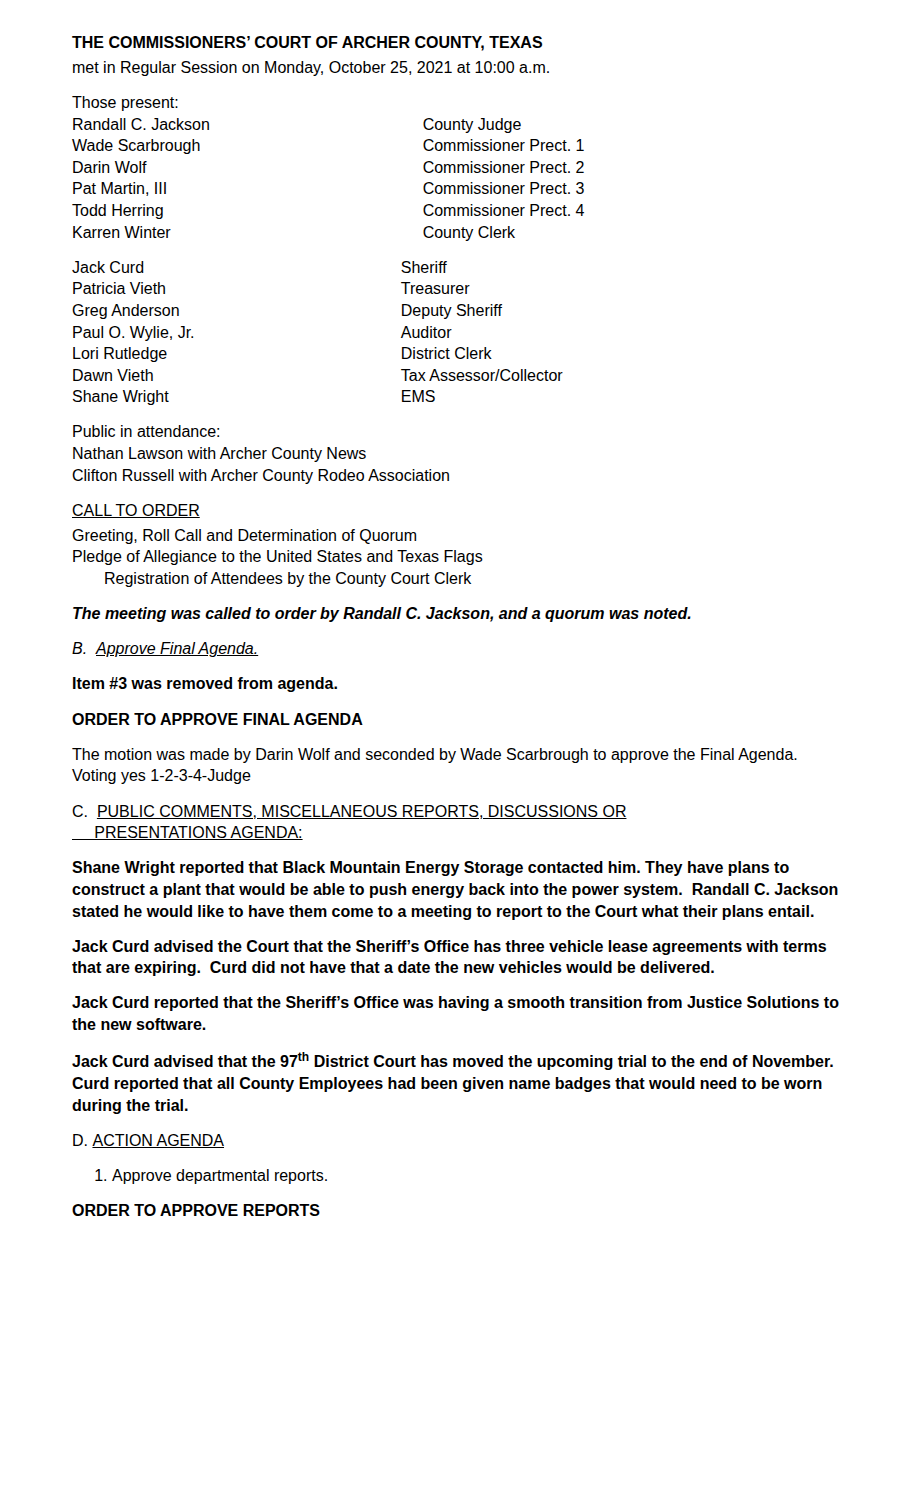THE COMMISSIONERS’ COURT OF ARCHER COUNTY, TEXAS
met in Regular Session on Monday, October 25, 2021 at 10:00 a.m.
Those present:
| Randall C. Jackson | County Judge |
| Wade Scarbrough | Commissioner Prect. 1 |
| Darin Wolf | Commissioner Prect. 2 |
| Pat Martin, III | Commissioner Prect. 3 |
| Todd Herring | Commissioner Prect. 4 |
| Karren Winter | County Clerk |
| Jack Curd | Sheriff |
| Patricia Vieth | Treasurer |
| Greg Anderson | Deputy Sheriff |
| Paul O. Wylie, Jr. | Auditor |
| Lori Rutledge | District Clerk |
| Dawn Vieth | Tax Assessor/Collector |
| Shane Wright | EMS |
Public in attendance:
Nathan Lawson with Archer County News
Clifton Russell with Archer County Rodeo Association
CALL TO ORDER
Greeting, Roll Call and Determination of Quorum
Pledge of Allegiance to the United States and Texas Flags
Registration of Attendees by the County Court Clerk
The meeting was called to order by Randall C. Jackson, and a quorum was noted.
B. Approve Final Agenda.
Item #3 was removed from agenda.
ORDER TO APPROVE FINAL AGENDA
The motion was made by Darin Wolf and seconded by Wade Scarbrough to approve the Final Agenda. Voting yes 1-2-3-4-Judge
C. PUBLIC COMMENTS, MISCELLANEOUS REPORTS, DISCUSSIONS OR
PRESENTATIONS AGENDA:
Shane Wright reported that Black Mountain Energy Storage contacted him. They have plans to construct a plant that would be able to push energy back into the power system. Randall C. Jackson stated he would like to have them come to a meeting to report to the Court what their plans entail.
Jack Curd advised the Court that the Sheriff’s Office has three vehicle lease agreements with terms that are expiring. Curd did not have that a date the new vehicles would be delivered.
Jack Curd reported that the Sheriff’s Office was having a smooth transition from Justice Solutions to the new software.
Jack Curd advised that the 97th District Court has moved the upcoming trial to the end of November. Curd reported that all County Employees had been given name badges that would need to be worn during the trial.
D. ACTION AGENDA
Approve departmental reports.
ORDER TO APPROVE REPORTS